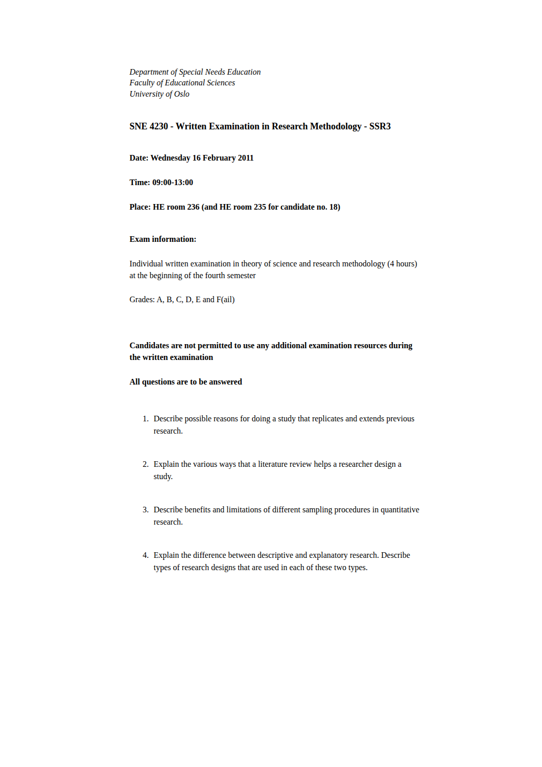Department of Special Needs Education
Faculty of Educational Sciences
University of Oslo
SNE 4230 - Written Examination in Research Methodology - SSR3
Date: Wednesday 16 February 2011
Time: 09:00-13:00
Place: HE room 236 (and HE room 235 for candidate no. 18)
Exam information:
Individual written examination in theory of science and research methodology (4 hours) at the beginning of the fourth semester
Grades: A, B, C, D, E and F(ail)
Candidates are not permitted to use any additional examination resources during the written examination
All questions are to be answered
Describe possible reasons for doing a study that replicates and extends previous research.
Explain the various ways that a literature review helps a researcher design a study.
Describe benefits and limitations of different sampling procedures in quantitative research.
Explain the difference between descriptive and explanatory research. Describe types of research designs that are used in each of these two types.